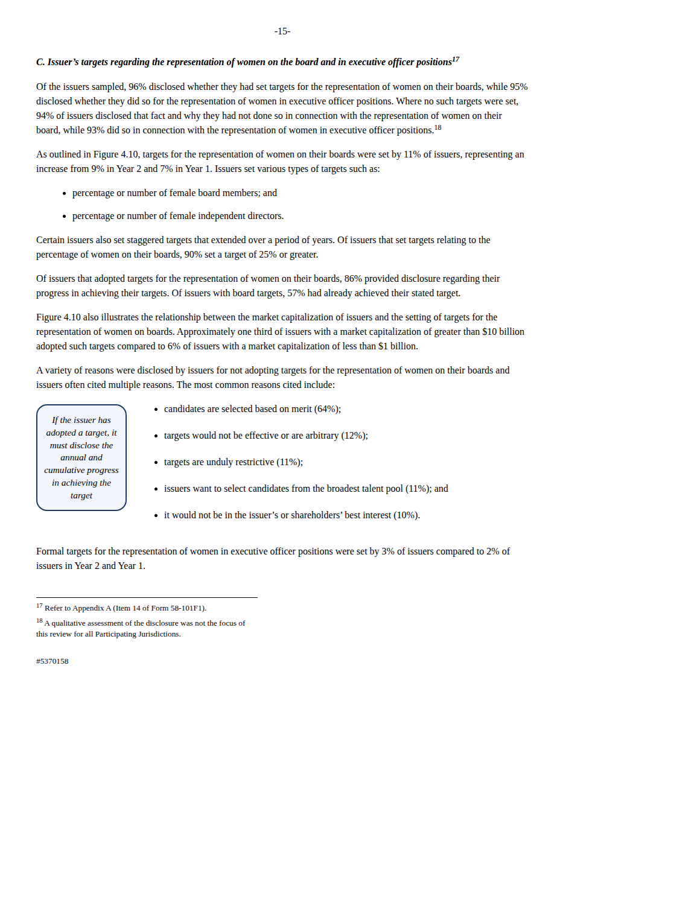-15-
C. Issuer’s targets regarding the representation of women on the board and in executive officer positions17
Of the issuers sampled, 96% disclosed whether they had set targets for the representation of women on their boards, while 95% disclosed whether they did so for the representation of women in executive officer positions. Where no such targets were set, 94% of issuers disclosed that fact and why they had not done so in connection with the representation of women on their board, while 93% did so in connection with the representation of women in executive officer positions.18
As outlined in Figure 4.10, targets for the representation of women on their boards were set by 11% of issuers, representing an increase from 9% in Year 2 and 7% in Year 1. Issuers set various types of targets such as:
percentage or number of female board members; and
percentage or number of female independent directors.
Certain issuers also set staggered targets that extended over a period of years. Of issuers that set targets relating to the percentage of women on their boards, 90% set a target of 25% or greater.
Of issuers that adopted targets for the representation of women on their boards, 86% provided disclosure regarding their progress in achieving their targets. Of issuers with board targets, 57% had already achieved their stated target.
Figure 4.10 also illustrates the relationship between the market capitalization of issuers and the setting of targets for the representation of women on boards. Approximately one third of issuers with a market capitalization of greater than $10 billion adopted such targets compared to 6% of issuers with a market capitalization of less than $1 billion.
A variety of reasons were disclosed by issuers for not adopting targets for the representation of women on their boards and issuers often cited multiple reasons. The most common reasons cited include:
If the issuer has adopted a target, it must disclose the annual and cumulative progress in achieving the target
candidates are selected based on merit (64%);
targets would not be effective or are arbitrary (12%);
targets are unduly restrictive (11%);
issuers want to select candidates from the broadest talent pool (11%); and
it would not be in the issuer’s or shareholders’ best interest (10%).
Formal targets for the representation of women in executive officer positions were set by 3% of issuers compared to 2% of issuers in Year 2 and Year 1.
17 Refer to Appendix A (Item 14 of Form 58-101F1).
18 A qualitative assessment of the disclosure was not the focus of this review for all Participating Jurisdictions.
#5370158